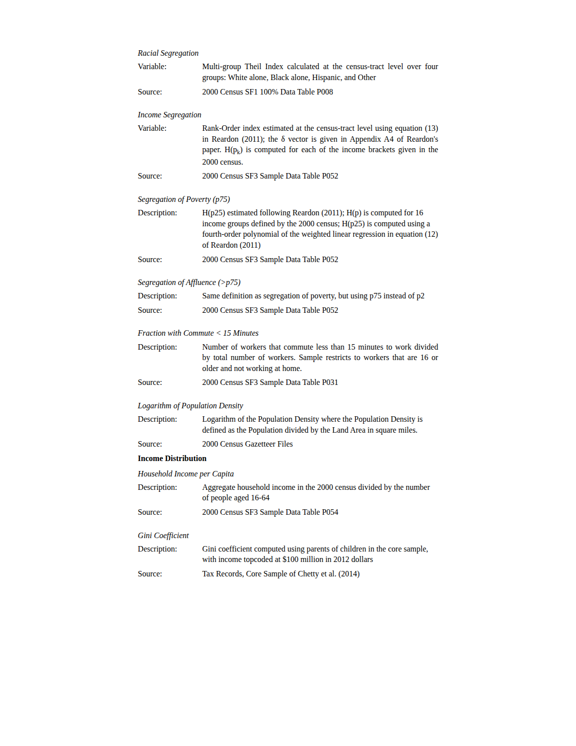Racial Segregation
| Variable: | Multi-group Theil Index calculated at the census-tract level over four groups: White alone, Black alone, Hispanic, and Other |
| Source: | 2000 Census SF1 100% Data Table P008 |
Income Segregation
| Variable: | Rank-Order index estimated at the census-tract level using equation (13) in Reardon (2011); the δ vector is given in Appendix A4 of Reardon's paper. H(p k ) is computed for each of the income brackets given in the 2000 census. |
| Source: | 2000 Census SF3 Sample Data Table P052 |
Segregation of Poverty (p75)
| Description: | H(p25) estimated following Reardon (2011); H(p) is computed for 16 income groups defined by the 2000 census; H(p25) is computed using a fourth-order polynomial of the weighted linear regression in equation (12) of Reardon (2011) |
| Source: | 2000 Census SF3 Sample Data Table P052 |
Segregation of Affluence (>p75)
| Description: | Same definition as segregation of poverty, but using p75 instead of p2 |
| Source: | 2000 Census SF3 Sample Data Table P052 |
Fraction with Commute < 15 Minutes
| Description: | Number of workers that commute less than 15 minutes to work divided by total number of workers. Sample restricts to workers that are 16 or older and not working at home. |
| Source: | 2000 Census SF3 Sample Data Table P031 |
Logarithm of Population Density
| Description: | Logarithm of the Population Density where the Population Density is defined as the Population divided by the Land Area in square miles. |
| Source: | 2000 Census Gazetteer Files |
Income Distribution
Household Income per Capita
| Description: | Aggregate household income in the 2000 census divided by the number of people aged 16-64 |
| Source: | 2000 Census SF3 Sample Data Table P054 |
Gini Coefficient
| Description: | Gini coefficient computed using parents of children in the core sample, with income topcoded at $100 million in 2012 dollars |
| Source: | Tax Records, Core Sample of Chetty et al. (2014) |